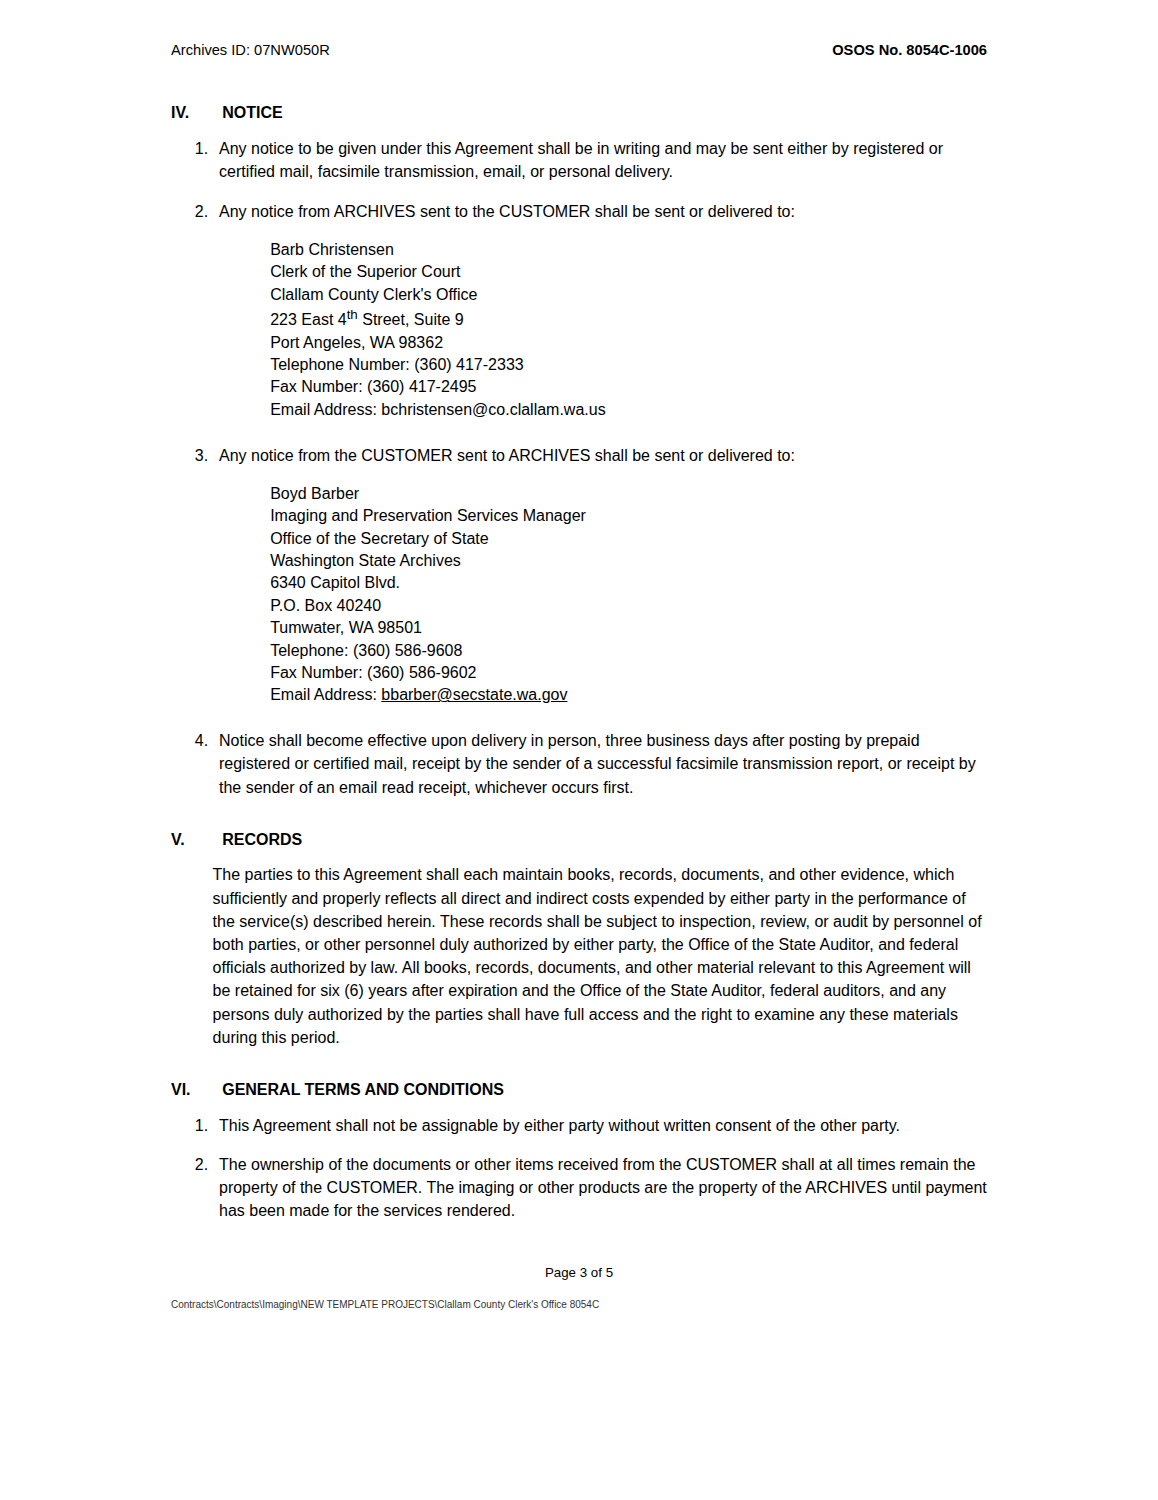Archives ID: 07NW050R
OSOS No. 8054C-1006
IV. NOTICE
Any notice to be given under this Agreement shall be in writing and may be sent either by registered or certified mail, facsimile transmission, email, or personal delivery.
Any notice from ARCHIVES sent to the CUSTOMER shall be sent or delivered to:
Barb Christensen
Clerk of the Superior Court
Clallam County Clerk's Office
223 East 4th Street, Suite 9
Port Angeles, WA 98362
Telephone Number: (360) 417-2333
Fax Number: (360) 417-2495
Email Address: bchristensen@co.clallam.wa.us
Any notice from the CUSTOMER sent to ARCHIVES shall be sent or delivered to:
Boyd Barber
Imaging and Preservation Services Manager
Office of the Secretary of State
Washington State Archives
6340 Capitol Blvd.
P.O. Box 40240
Tumwater, WA 98501
Telephone: (360) 586-9608
Fax Number: (360) 586-9602
Email Address: bbarber@secstate.wa.gov
Notice shall become effective upon delivery in person, three business days after posting by prepaid registered or certified mail, receipt by the sender of a successful facsimile transmission report, or receipt by the sender of an email read receipt, whichever occurs first.
V. RECORDS
The parties to this Agreement shall each maintain books, records, documents, and other evidence, which sufficiently and properly reflects all direct and indirect costs expended by either party in the performance of the service(s) described herein. These records shall be subject to inspection, review, or audit by personnel of both parties, or other personnel duly authorized by either party, the Office of the State Auditor, and federal officials authorized by law. All books, records, documents, and other material relevant to this Agreement will be retained for six (6) years after expiration and the Office of the State Auditor, federal auditors, and any persons duly authorized by the parties shall have full access and the right to examine any these materials during this period.
VI. GENERAL TERMS AND CONDITIONS
This Agreement shall not be assignable by either party without written consent of the other party.
The ownership of the documents or other items received from the CUSTOMER shall at all times remain the property of the CUSTOMER. The imaging or other products are the property of the ARCHIVES until payment has been made for the services rendered.
Page 3 of 5
Contracts\Contracts\Imaging\NEW TEMPLATE PROJECTS\Clallam County Clerk's Office 8054C